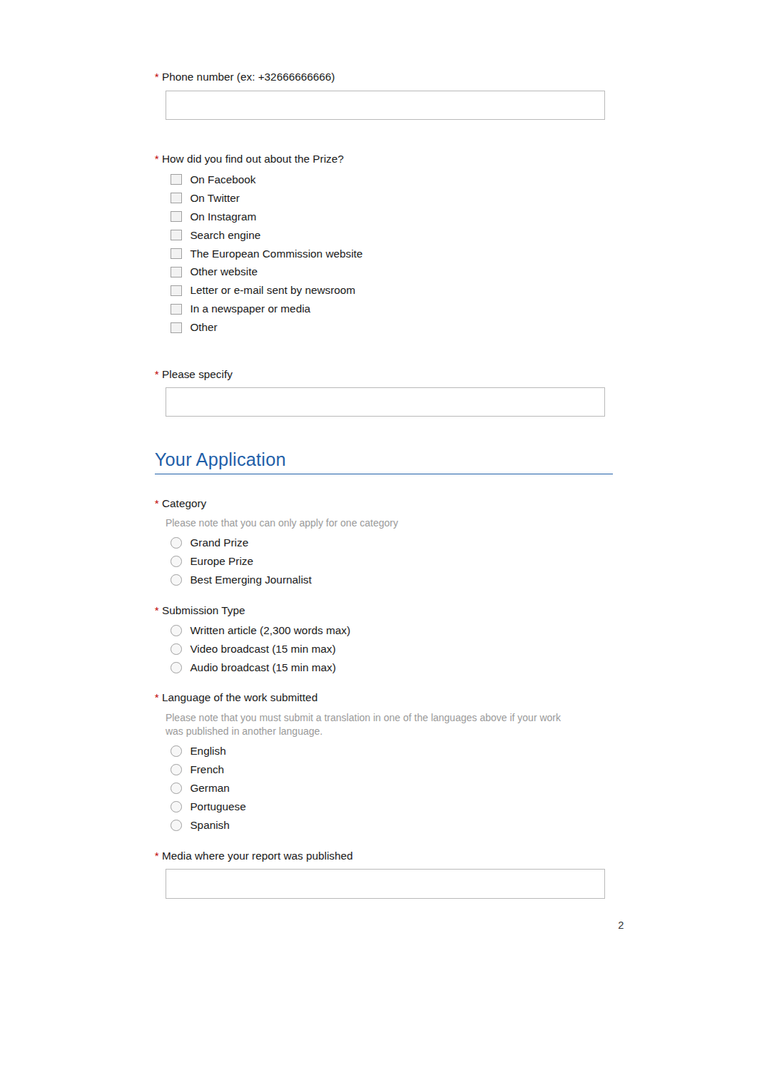* Phone number (ex: +32666666666)
* How did you find out about the Prize?
On Facebook
On Twitter
On Instagram
Search engine
The European Commission website
Other website
Letter or e-mail sent by newsroom
In a newspaper or media
Other
* Please specify
Your Application
* Category
Please note that you can only apply for one category
Grand Prize
Europe Prize
Best Emerging Journalist
* Submission Type
Written article (2,300 words max)
Video broadcast (15 min max)
Audio broadcast (15 min max)
* Language of the work submitted
Please note that you must submit a translation in one of the languages above if your work was published in another language.
English
French
German
Portuguese
Spanish
* Media where your report was published
2